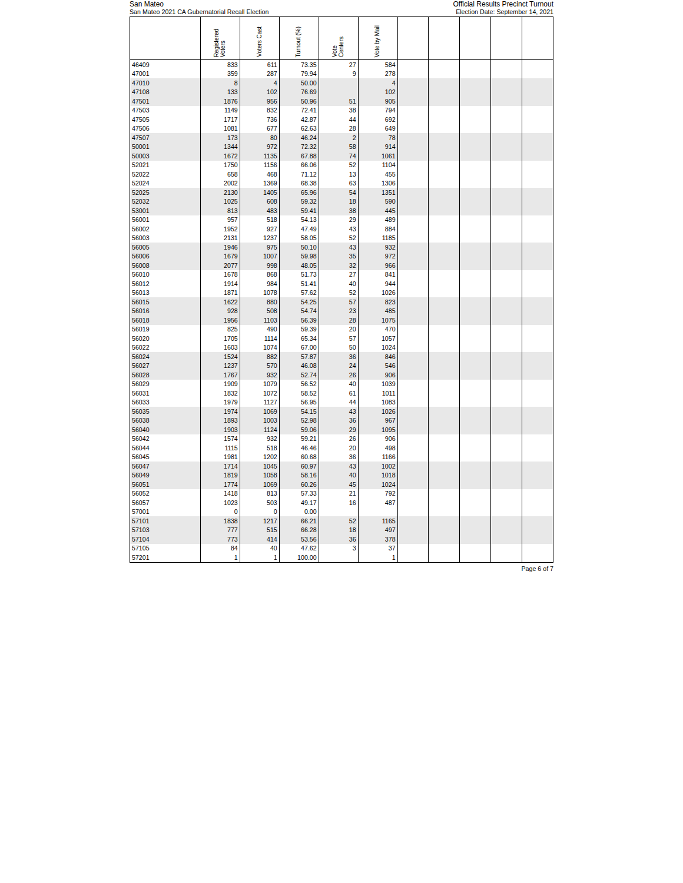San Mateo
San Mateo 2021 CA Gubernatorial Recall Election
Official Results Precinct Turnout
Election Date: September 14, 2021
| | Registered Voters | Voters Cast | Turnout (%) | Vote Centers | Vote by Mail | | | | | |
| --- | --- | --- | --- | --- | --- | --- | --- | --- | --- | --- |
| 46409 | 833 | 611 | 73.35 | 27 | 584 | | | | | |
| 47001 | 359 | 287 | 79.94 | 9 | 278 | | | | | |
| 47010 | 8 | 4 | 50.00 | | 4 | | | | | |
| 47108 | 133 | 102 | 76.69 | | 102 | | | | | |
| 47501 | 1876 | 956 | 50.96 | 51 | 905 | | | | | |
| 47503 | 1149 | 832 | 72.41 | 38 | 794 | | | | | |
| 47505 | 1717 | 736 | 42.87 | 44 | 692 | | | | | |
| 47506 | 1081 | 677 | 62.63 | 28 | 649 | | | | | |
| 47507 | 173 | 80 | 46.24 | 2 | 78 | | | | | |
| 50001 | 1344 | 972 | 72.32 | 58 | 914 | | | | | |
| 50003 | 1672 | 1135 | 67.88 | 74 | 1061 | | | | | |
| 52021 | 1750 | 1156 | 66.06 | 52 | 1104 | | | | | |
| 52022 | 658 | 468 | 71.12 | 13 | 455 | | | | | |
| 52024 | 2002 | 1369 | 68.38 | 63 | 1306 | | | | | |
| 52025 | 2130 | 1405 | 65.96 | 54 | 1351 | | | | | |
| 52032 | 1025 | 608 | 59.32 | 18 | 590 | | | | | |
| 53001 | 813 | 483 | 59.41 | 38 | 445 | | | | | |
| 56001 | 957 | 518 | 54.13 | 29 | 489 | | | | | |
| 56002 | 1952 | 927 | 47.49 | 43 | 884 | | | | | |
| 56003 | 2131 | 1237 | 58.05 | 52 | 1185 | | | | | |
| 56005 | 1946 | 975 | 50.10 | 43 | 932 | | | | | |
| 56006 | 1679 | 1007 | 59.98 | 35 | 972 | | | | | |
| 56008 | 2077 | 998 | 48.05 | 32 | 966 | | | | | |
| 56010 | 1678 | 868 | 51.73 | 27 | 841 | | | | | |
| 56012 | 1914 | 984 | 51.41 | 40 | 944 | | | | | |
| 56013 | 1871 | 1078 | 57.62 | 52 | 1026 | | | | | |
| 56015 | 1622 | 880 | 54.25 | 57 | 823 | | | | | |
| 56016 | 928 | 508 | 54.74 | 23 | 485 | | | | | |
| 56018 | 1956 | 1103 | 56.39 | 28 | 1075 | | | | | |
| 56019 | 825 | 490 | 59.39 | 20 | 470 | | | | | |
| 56020 | 1705 | 1114 | 65.34 | 57 | 1057 | | | | | |
| 56022 | 1603 | 1074 | 67.00 | 50 | 1024 | | | | | |
| 56024 | 1524 | 882 | 57.87 | 36 | 846 | | | | | |
| 56027 | 1237 | 570 | 46.08 | 24 | 546 | | | | | |
| 56028 | 1767 | 932 | 52.74 | 26 | 906 | | | | | |
| 56029 | 1909 | 1079 | 56.52 | 40 | 1039 | | | | | |
| 56031 | 1832 | 1072 | 58.52 | 61 | 1011 | | | | | |
| 56033 | 1979 | 1127 | 56.95 | 44 | 1083 | | | | | |
| 56035 | 1974 | 1069 | 54.15 | 43 | 1026 | | | | | |
| 56038 | 1893 | 1003 | 52.98 | 36 | 967 | | | | | |
| 56040 | 1903 | 1124 | 59.06 | 29 | 1095 | | | | | |
| 56042 | 1574 | 932 | 59.21 | 26 | 906 | | | | | |
| 56044 | 1115 | 518 | 46.46 | 20 | 498 | | | | | |
| 56045 | 1981 | 1202 | 60.68 | 36 | 1166 | | | | | |
| 56047 | 1714 | 1045 | 60.97 | 43 | 1002 | | | | | |
| 56049 | 1819 | 1058 | 58.16 | 40 | 1018 | | | | | |
| 56051 | 1774 | 1069 | 60.26 | 45 | 1024 | | | | | |
| 56052 | 1418 | 813 | 57.33 | 21 | 792 | | | | | |
| 56057 | 1023 | 503 | 49.17 | 16 | 487 | | | | | |
| 57001 | 0 | 0 | 0.00 | | | | | | | |
| 57101 | 1838 | 1217 | 66.21 | 52 | 1165 | | | | | |
| 57103 | 777 | 515 | 66.28 | 18 | 497 | | | | | |
| 57104 | 773 | 414 | 53.56 | 36 | 378 | | | | | |
| 57105 | 84 | 40 | 47.62 | 3 | 37 | | | | | |
| 57201 | 1 | 1 | 100.00 | | 1 | | | | | |
Page 6 of 7